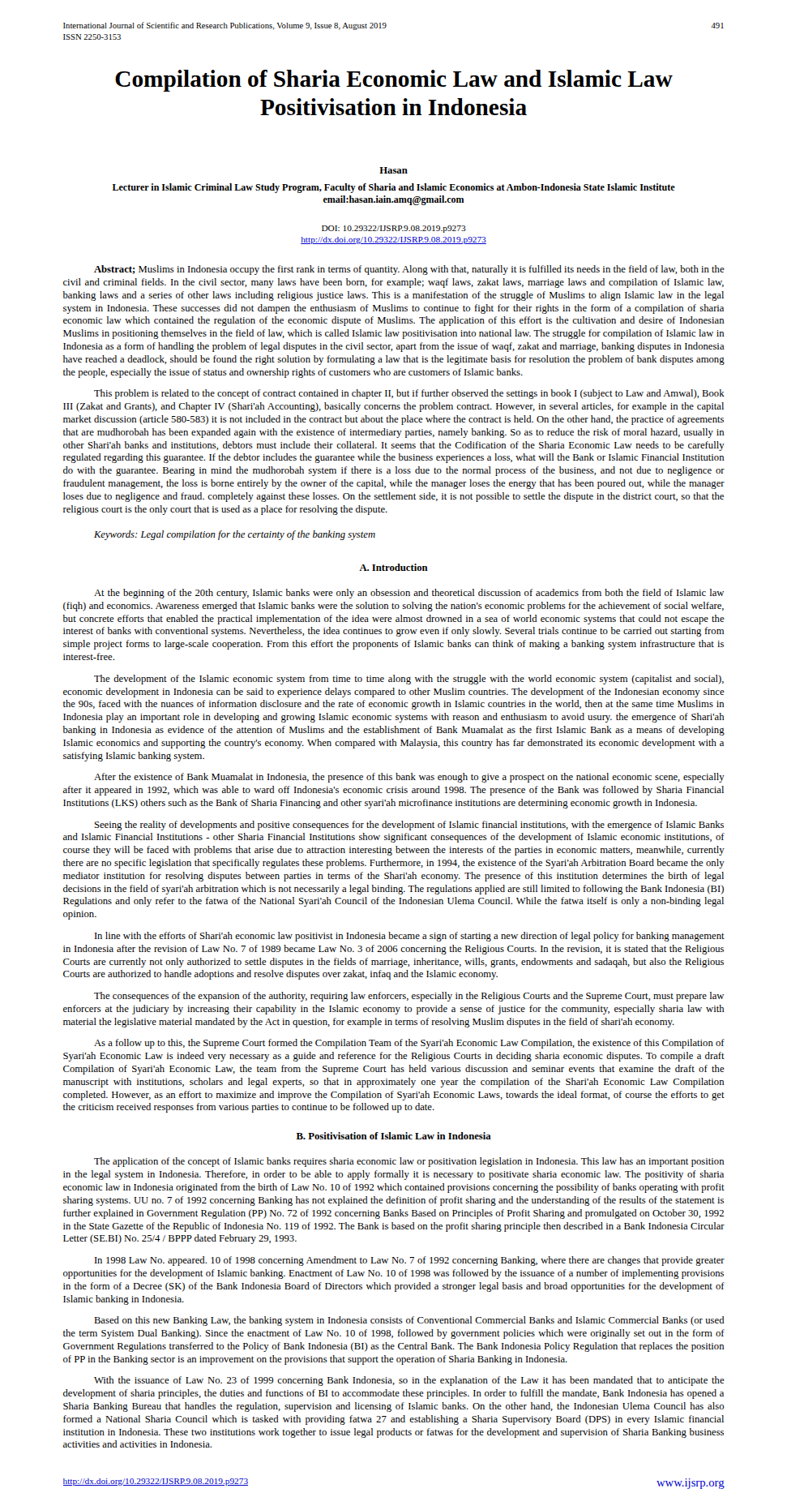International Journal of Scientific and Research Publications, Volume 9, Issue 8, August 2019
ISSN 2250-3153
491
Compilation of Sharia Economic Law and Islamic Law Positivisation in Indonesia
Hasan
Lecturer in Islamic Criminal Law Study Program, Faculty of Sharia and Islamic Economics at Ambon-Indonesia State Islamic Institute
email:hasan.iain.amq@gmail.com
DOI: 10.29322/IJSRP.9.08.2019.p9273
http://dx.doi.org/10.29322/IJSRP.9.08.2019.p9273
Abstract; Muslims in Indonesia occupy the first rank in terms of quantity. Along with that, naturally it is fulfilled its needs in the field of law, both in the civil and criminal fields. In the civil sector, many laws have been born, for example; waqf laws, zakat laws, marriage laws and compilation of Islamic law, banking laws and a series of other laws including religious justice laws. This is a manifestation of the struggle of Muslims to align Islamic law in the legal system in Indonesia. These successes did not dampen the enthusiasm of Muslims to continue to fight for their rights in the form of a compilation of sharia economic law which contained the regulation of the economic dispute of Muslims. The application of this effort is the cultivation and desire of Indonesian Muslims in positioning themselves in the field of law, which is called Islamic law positivisation into national law. The struggle for compilation of Islamic law in Indonesia as a form of handling the problem of legal disputes in the civil sector, apart from the issue of waqf, zakat and marriage, banking disputes in Indonesia have reached a deadlock, should be found the right solution by formulating a law that is the legitimate basis for resolution the problem of bank disputes among the people, especially the issue of status and ownership rights of customers who are customers of Islamic banks.
This problem is related to the concept of contract contained in chapter II, but if further observed the settings in book I (subject to Law and Amwal), Book III (Zakat and Grants), and Chapter IV (Shari'ah Accounting), basically concerns the problem contract. However, in several articles, for example in the capital market discussion (article 580-583) it is not included in the contract but about the place where the contract is held. On the other hand, the practice of agreements that are mudhorobah has been expanded again with the existence of intermediary parties, namely banking. So as to reduce the risk of moral hazard, usually in other Shari'ah banks and institutions, debtors must include their collateral. It seems that the Codification of the Sharia Economic Law needs to be carefully regulated regarding this guarantee. If the debtor includes the guarantee while the business experiences a loss, what will the Bank or Islamic Financial Institution do with the guarantee. Bearing in mind the mudhorobah system if there is a loss due to the normal process of the business, and not due to negligence or fraudulent management, the loss is borne entirely by the owner of the capital, while the manager loses the energy that has been poured out, while the manager loses due to negligence and fraud. completely against these losses. On the settlement side, it is not possible to settle the dispute in the district court, so that the religious court is the only court that is used as a place for resolving the dispute.
Keywords: Legal compilation for the certainty of the banking system
A. Introduction
At the beginning of the 20th century, Islamic banks were only an obsession and theoretical discussion of academics from both the field of Islamic law (fiqh) and economics. Awareness emerged that Islamic banks were the solution to solving the nation's economic problems for the achievement of social welfare, but concrete efforts that enabled the practical implementation of the idea were almost drowned in a sea of world economic systems that could not escape the interest of banks with conventional systems. Nevertheless, the idea continues to grow even if only slowly. Several trials continue to be carried out starting from simple project forms to large-scale cooperation. From this effort the proponents of Islamic banks can think of making a banking system infrastructure that is interest-free.
The development of the Islamic economic system from time to time along with the struggle with the world economic system (capitalist and social), economic development in Indonesia can be said to experience delays compared to other Muslim countries. The development of the Indonesian economy since the 90s, faced with the nuances of information disclosure and the rate of economic growth in Islamic countries in the world, then at the same time Muslims in Indonesia play an important role in developing and growing Islamic economic systems with reason and enthusiasm to avoid usury. the emergence of Shari'ah banking in Indonesia as evidence of the attention of Muslims and the establishment of Bank Muamalat as the first Islamic Bank as a means of developing Islamic economics and supporting the country's economy. When compared with Malaysia, this country has far demonstrated its economic development with a satisfying Islamic banking system.
After the existence of Bank Muamalat in Indonesia, the presence of this bank was enough to give a prospect on the national economic scene, especially after it appeared in 1992, which was able to ward off Indonesia's economic crisis around 1998. The presence of the Bank was followed by Sharia Financial Institutions (LKS) others such as the Bank of Sharia Financing and other syari'ah microfinance institutions are determining economic growth in Indonesia.
Seeing the reality of developments and positive consequences for the development of Islamic financial institutions, with the emergence of Islamic Banks and Islamic Financial Institutions - other Sharia Financial Institutions show significant consequences of the development of Islamic economic institutions, of course they will be faced with problems that arise due to attraction interesting between the interests of the parties in economic matters, meanwhile, currently there are no specific legislation that specifically regulates these problems. Furthermore, in 1994, the existence of the Syari'ah Arbitration Board became the only mediator institution for resolving disputes between parties in terms of the Shari'ah economy. The presence of this institution determines the birth of legal decisions in the field of syari'ah arbitration which is not necessarily a legal binding. The regulations applied are still limited to following the Bank Indonesia (BI) Regulations and only refer to the fatwa of the National Syari'ah Council of the Indonesian Ulema Council. While the fatwa itself is only a non-binding legal opinion.
In line with the efforts of Shari'ah economic law positivist in Indonesia became a sign of starting a new direction of legal policy for banking management in Indonesia after the revision of Law No. 7 of 1989 became Law No. 3 of 2006 concerning the Religious Courts. In the revision, it is stated that the Religious Courts are currently not only authorized to settle disputes in the fields of marriage, inheritance, wills, grants, endowments and sadaqah, but also the Religious Courts are authorized to handle adoptions and resolve disputes over zakat, infaq and the Islamic economy.
The consequences of the expansion of the authority, requiring law enforcers, especially in the Religious Courts and the Supreme Court, must prepare law enforcers at the judiciary by increasing their capability in the Islamic economy to provide a sense of justice for the community, especially sharia law with material the legislative material mandated by the Act in question, for example in terms of resolving Muslim disputes in the field of shari'ah economy.
As a follow up to this, the Supreme Court formed the Compilation Team of the Syari'ah Economic Law Compilation, the existence of this Compilation of Syari'ah Economic Law is indeed very necessary as a guide and reference for the Religious Courts in deciding sharia economic disputes. To compile a draft Compilation of Syari'ah Economic Law, the team from the Supreme Court has held various discussion and seminar events that examine the draft of the manuscript with institutions, scholars and legal experts, so that in approximately one year the compilation of the Shari'ah Economic Law Compilation completed. However, as an effort to maximize and improve the Compilation of Syari'ah Economic Laws, towards the ideal format, of course the efforts to get the criticism received responses from various parties to continue to be followed up to date.
B. Positivisation of Islamic Law in Indonesia
The application of the concept of Islamic banks requires sharia economic law or positivation legislation in Indonesia. This law has an important position in the legal system in Indonesia. Therefore, in order to be able to apply formally it is necessary to positivate sharia economic law. The positivity of sharia economic law in Indonesia originated from the birth of Law No. 10 of 1992 which contained provisions concerning the possibility of banks operating with profit sharing systems. UU no. 7 of 1992 concerning Banking has not explained the definition of profit sharing and the understanding of the results of the statement is further explained in Government Regulation (PP) No. 72 of 1992 concerning Banks Based on Principles of Profit Sharing and promulgated on October 30, 1992 in the State Gazette of the Republic of Indonesia No. 119 of 1992. The Bank is based on the profit sharing principle then described in a Bank Indonesia Circular Letter (SE.BI) No. 25/4 / BPPP dated February 29, 1993.
In 1998 Law No. appeared. 10 of 1998 concerning Amendment to Law No. 7 of 1992 concerning Banking, where there are changes that provide greater opportunities for the development of Islamic banking. Enactment of Law No. 10 of 1998 was followed by the issuance of a number of implementing provisions in the form of a Decree (SK) of the Bank Indonesia Board of Directors which provided a stronger legal basis and broad opportunities for the development of Islamic banking in Indonesia.
Based on this new Banking Law, the banking system in Indonesia consists of Conventional Commercial Banks and Islamic Commercial Banks (or used the term Syistem Dual Banking). Since the enactment of Law No. 10 of 1998, followed by government policies which were originally set out in the form of Government Regulations transferred to the Policy of Bank Indonesia (BI) as the Central Bank. The Bank Indonesia Policy Regulation that replaces the position of PP in the Banking sector is an improvement on the provisions that support the operation of Sharia Banking in Indonesia.
With the issuance of Law No. 23 of 1999 concerning Bank Indonesia, so in the explanation of the Law it has been mandated that to anticipate the development of sharia principles, the duties and functions of BI to accommodate these principles. In order to fulfill the mandate, Bank Indonesia has opened a Sharia Banking Bureau that handles the regulation, supervision and licensing of Islamic banks. On the other hand, the Indonesian Ulema Council has also formed a National Sharia Council which is tasked with providing fatwa 27 and establishing a Sharia Supervisory Board (DPS) in every Islamic financial institution in Indonesia. These two institutions work together to issue legal products or fatwas for the development and supervision of Sharia Banking business activities and activities in Indonesia.
http://dx.doi.org/10.29322/IJSRP.9.08.2019.p9273
www.ijsrp.org